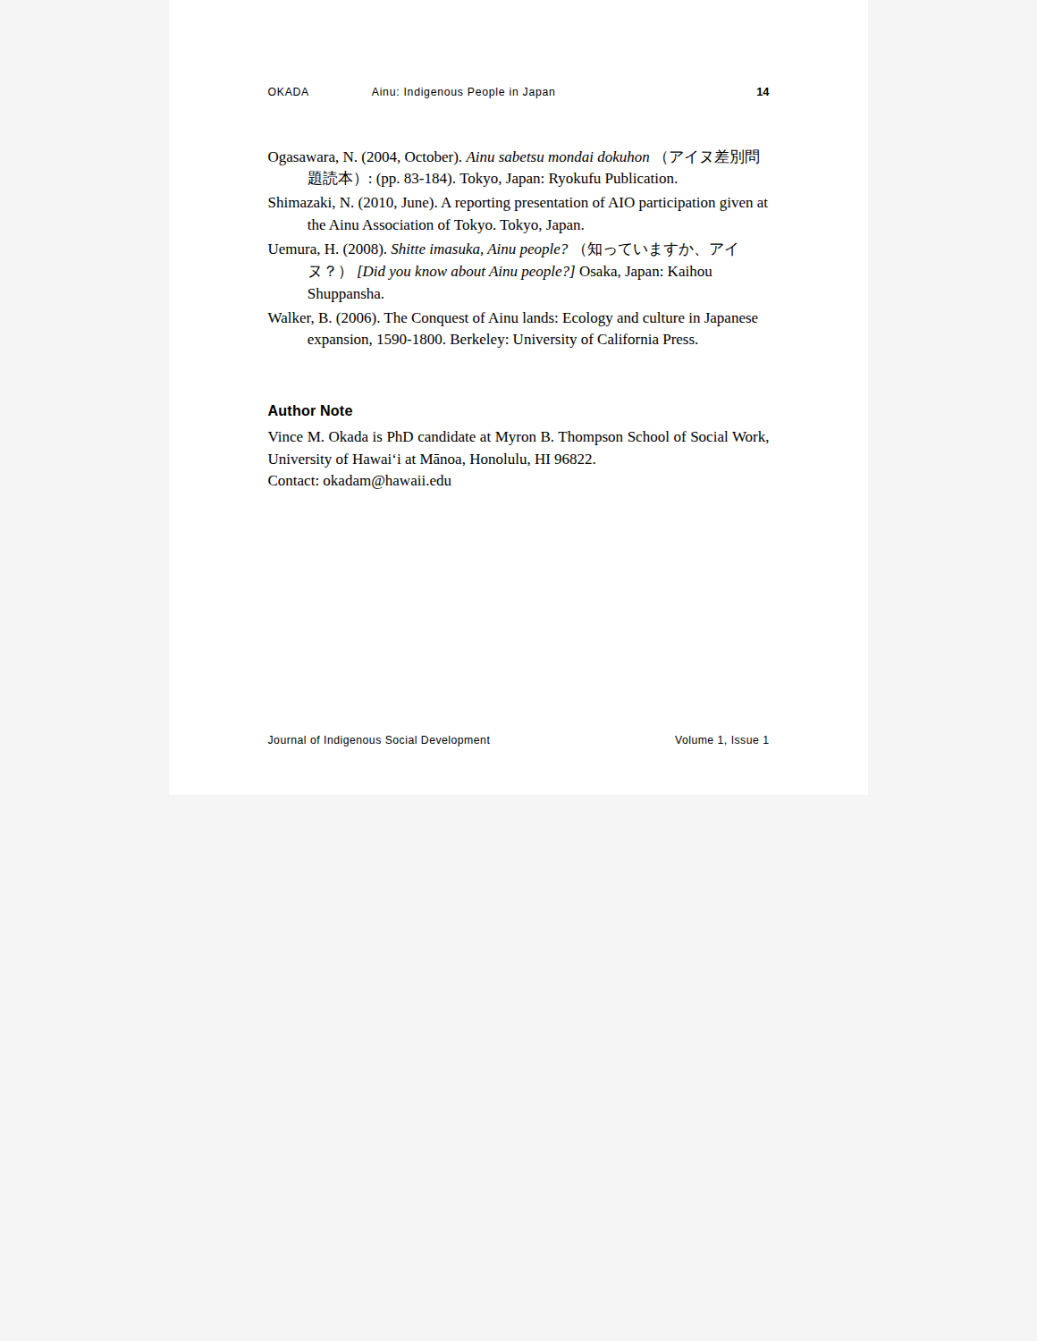OKADA Ainu: Indigenous People in Japan 14
Ogasawara, N. (2004, October). Ainu sabetsu mondai dokuhon （アイヌ差別問題読本）: (pp. 83-184). Tokyo, Japan: Ryokufu Publication.
Shimazaki, N. (2010, June). A reporting presentation of AIO participation given at the Ainu Association of Tokyo. Tokyo, Japan.
Uemura, H. (2008). Shitte imasuka, Ainu people? （知っていますか、アイヌ？） [Did you know about Ainu people?] Osaka, Japan: Kaihou Shuppansha.
Walker, B. (2006). The Conquest of Ainu lands: Ecology and culture in Japanese expansion, 1590-1800. Berkeley: University of California Press.
Author Note
Vince M. Okada is PhD candidate at Myron B. Thompson School of Social Work, University of Hawai‘i at Mānoa, Honolulu, HI 96822.
Contact: okadam@hawaii.edu
Journal of Indigenous Social Development Volume 1, Issue 1